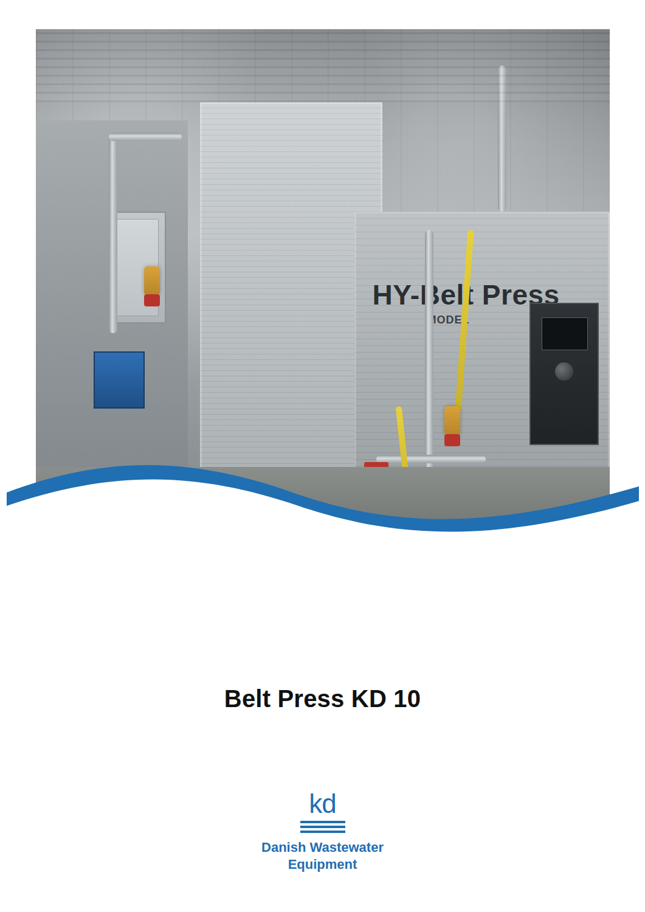HY-Belt Press
MODEL
Belt Press KD 10
kd
Danish Wastewater
Equipment